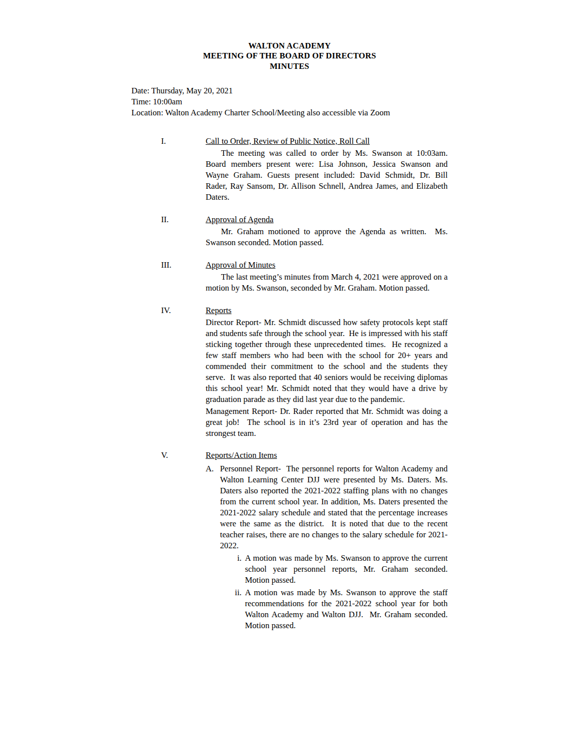WALTON ACADEMY
MEETING OF THE BOARD OF DIRECTORS
MINUTES
Date: Thursday, May 20, 2021
Time: 10:00am
Location: Walton Academy Charter School/Meeting also accessible via Zoom
I. Call to Order, Review of Public Notice, Roll Call
The meeting was called to order by Ms. Swanson at 10:03am. Board members present were: Lisa Johnson, Jessica Swanson and Wayne Graham. Guests present included: David Schmidt, Dr. Bill Rader, Ray Sansom, Dr. Allison Schnell, Andrea James, and Elizabeth Daters.
II. Approval of Agenda
Mr. Graham motioned to approve the Agenda as written. Ms. Swanson seconded. Motion passed.
III. Approval of Minutes
The last meeting’s minutes from March 4, 2021 were approved on a motion by Ms. Swanson, seconded by Mr. Graham. Motion passed.
IV. Reports
Director Report- Mr. Schmidt discussed how safety protocols kept staff and students safe through the school year. He is impressed with his staff sticking together through these unprecedented times. He recognized a few staff members who had been with the school for 20+ years and commended their commitment to the school and the students they serve. It was also reported that 40 seniors would be receiving diplomas this school year! Mr. Schmidt noted that they would have a drive by graduation parade as they did last year due to the pandemic.
Management Report- Dr. Rader reported that Mr. Schmidt was doing a great job! The school is in it’s 23rd year of operation and has the strongest team.
V. Reports/Action Items
A. Personnel Report- The personnel reports for Walton Academy and Walton Learning Center DJJ were presented by Ms. Daters. Ms. Daters also reported the 2021-2022 staffing plans with no changes from the current school year. In addition, Ms. Daters presented the 2021-2022 salary schedule and stated that the percentage increases were the same as the district. It is noted that due to the recent teacher raises, there are no changes to the salary schedule for 2021-2022.
i. A motion was made by Ms. Swanson to approve the current school year personnel reports, Mr. Graham seconded. Motion passed.
ii. A motion was made by Ms. Swanson to approve the staff recommendations for the 2021-2022 school year for both Walton Academy and Walton DJJ. Mr. Graham seconded. Motion passed.